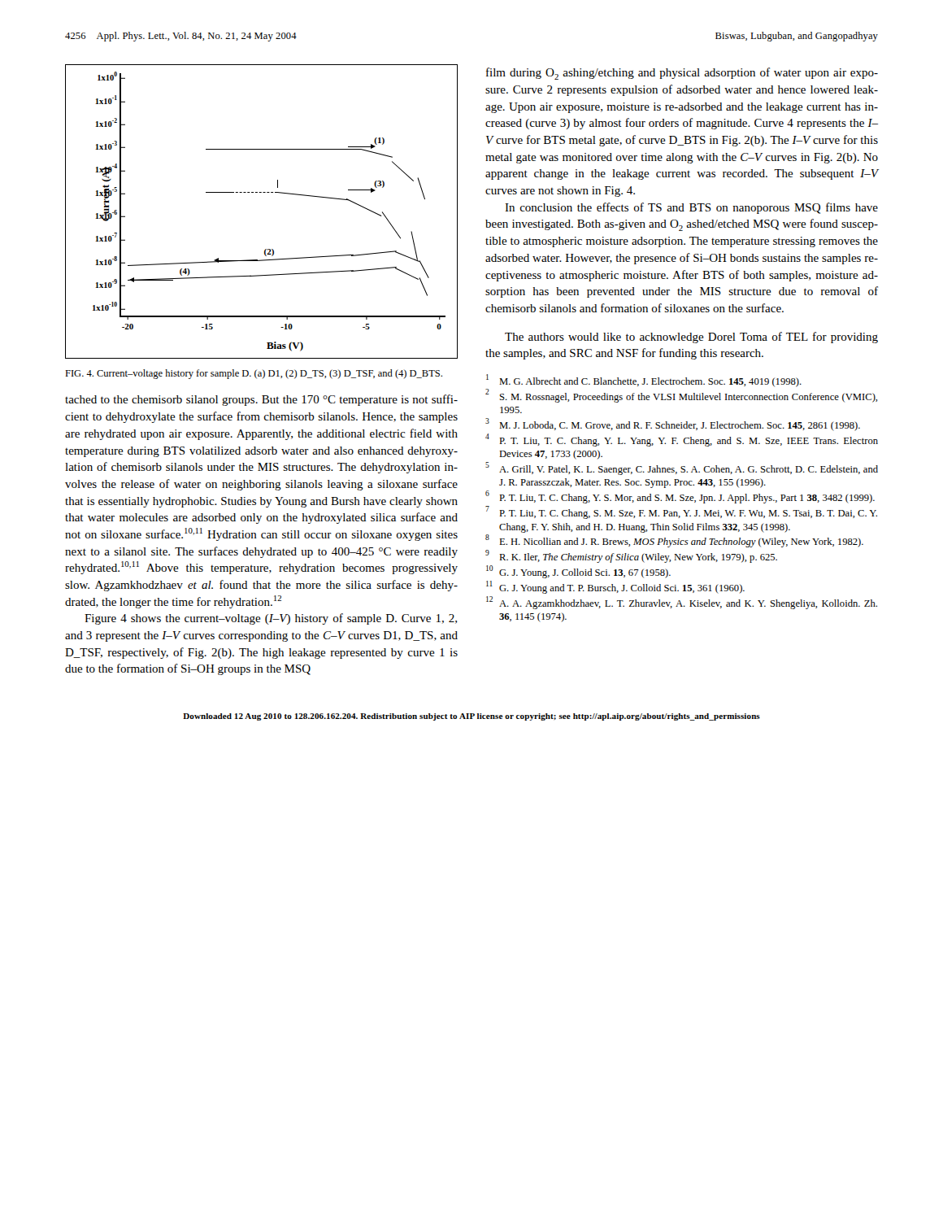4256 Appl. Phys. Lett., Vol. 84, No. 21, 24 May 2004
Biswas, Lubguban, and Gangopadhyay
Current (A)
1x100
1x10-1
1x10-2
1x10-3
1x10-4
1x10-5
1x10-6
1x10-7
1x10-8
1x10-9
1x10-10
-20
-15
-10
-5
0
(1)
(3)
(2)
(4)
Bias (V)
FIG. 4. Current–voltage history for sample D. (a) D1, (2) D_TS, (3) D_TSF, and (4) D_BTS.
tached to the chemisorb silanol groups. But the 170 °C temperature is not sufficient to dehydroxylate the surface from chemisorb silanols. Hence, the samples are rehydrated upon air exposure. Apparently, the additional electric field with temperature during BTS volatilized adsorb water and also enhanced dehyroxylation of chemisorb silanols under the MIS structures. The dehydroxylation involves the release of water on neighboring silanols leaving a siloxane surface that is essentially hydrophobic. Studies by Young and Bursh have clearly shown that water molecules are adsorbed only on the hydroxylated silica surface and not on siloxane surface.10,11 Hydration can still occur on siloxane oxygen sites next to a silanol site. The surfaces dehydrated up to 400–425 °C were readily rehydrated.10,11 Above this temperature, rehydration becomes progressively slow. Agzamkhodzhaev et al. found that the more the silica surface is dehydrated, the longer the time for rehydration.12
Figure 4 shows the current–voltage (I–V) history of sample D. Curve 1, 2, and 3 represent the I–V curves corresponding to the C–V curves D1, D_TS, and D_TSF, respectively, of Fig. 2(b). The high leakage represented by curve 1 is due to the formation of Si–OH groups in the MSQ
film during O2 ashing/etching and physical adsorption of water upon air exposure. Curve 2 represents expulsion of adsorbed water and hence lowered leakage. Upon air exposure, moisture is re-adsorbed and the leakage current has increased (curve 3) by almost four orders of magnitude. Curve 4 represents the I–V curve for BTS metal gate, of curve D_BTS in Fig. 2(b). The I–V curve for this metal gate was monitored over time along with the C–V curves in Fig. 2(b). No apparent change in the leakage current was recorded. The subsequent I–V curves are not shown in Fig. 4.
In conclusion the effects of TS and BTS on nanoporous MSQ films have been investigated. Both as-given and O2 ashed/etched MSQ were found susceptible to atmospheric moisture adsorption. The temperature stressing removes the adsorbed water. However, the presence of Si–OH bonds sustains the samples receptiveness to atmospheric moisture. After BTS of both samples, moisture adsorption has been prevented under the MIS structure due to removal of chemisorb silanols and formation of siloxanes on the surface.
The authors would like to acknowledge Dorel Toma of TEL for providing the samples, and SRC and NSF for funding this research.
M. G. Albrecht and C. Blanchette, J. Electrochem. Soc. 145, 4019 (1998).
S. M. Rossnagel, Proceedings of the VLSI Multilevel Interconnection Conference (VMIC), 1995.
M. J. Loboda, C. M. Grove, and R. F. Schneider, J. Electrochem. Soc. 145, 2861 (1998).
P. T. Liu, T. C. Chang, Y. L. Yang, Y. F. Cheng, and S. M. Sze, IEEE Trans. Electron Devices 47, 1733 (2000).
A. Grill, V. Patel, K. L. Saenger, C. Jahnes, S. A. Cohen, A. G. Schrott, D. C. Edelstein, and J. R. Parasszczak, Mater. Res. Soc. Symp. Proc. 443, 155 (1996).
P. T. Liu, T. C. Chang, Y. S. Mor, and S. M. Sze, Jpn. J. Appl. Phys., Part 1 38, 3482 (1999).
P. T. Liu, T. C. Chang, S. M. Sze, F. M. Pan, Y. J. Mei, W. F. Wu, M. S. Tsai, B. T. Dai, C. Y. Chang, F. Y. Shih, and H. D. Huang, Thin Solid Films 332, 345 (1998).
E. H. Nicollian and J. R. Brews, MOS Physics and Technology (Wiley, New York, 1982).
R. K. Iler, The Chemistry of Silica (Wiley, New York, 1979), p. 625.
G. J. Young, J. Colloid Sci. 13, 67 (1958).
G. J. Young and T. P. Bursch, J. Colloid Sci. 15, 361 (1960).
A. A. Agzamkhodzhaev, L. T. Zhuravlev, A. Kiselev, and K. Y. Shengeliya, Kolloidn. Zh. 36, 1145 (1974).
Downloaded 12 Aug 2010 to 128.206.162.204. Redistribution subject to AIP license or copyright; see http://apl.aip.org/about/rights_and_permissions